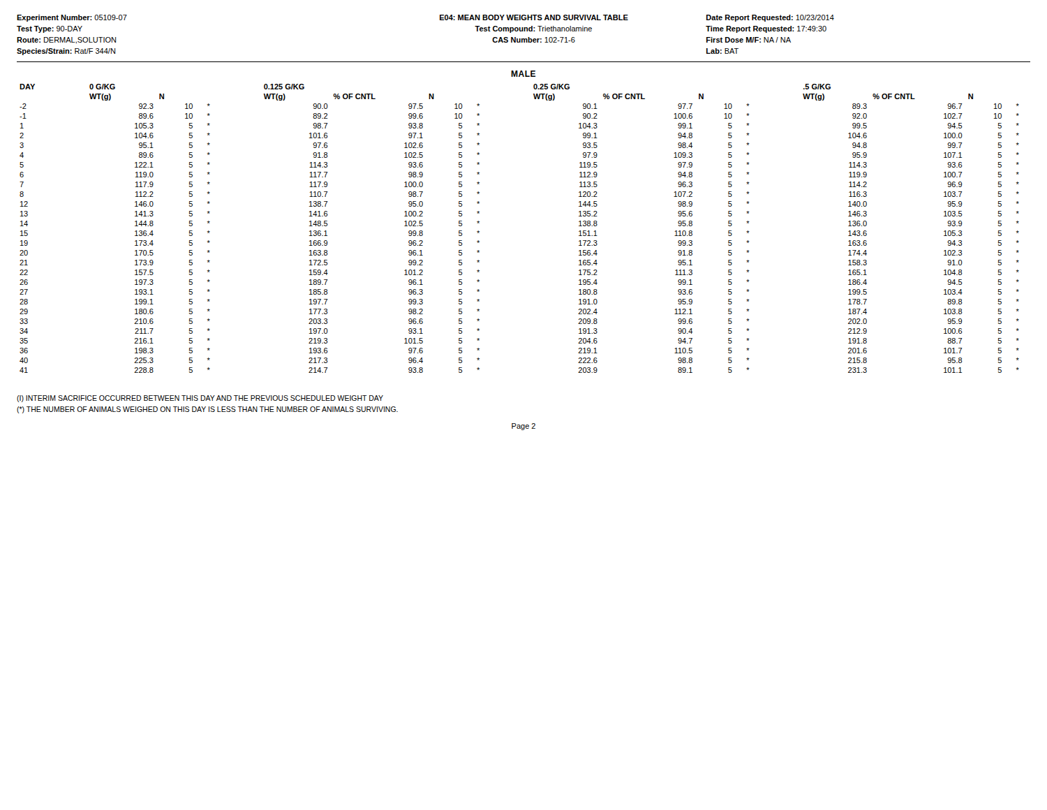| Experiment Number: 05109-07 | E04: MEAN BODY WEIGHTS AND SURVIVAL TABLE | Date Report Requested: 10/23/2014 |
| Test Type: 90-DAY | Test Compound: Triethanolamine | Time Report Requested: 17:49:30 |
| Route: DERMAL,SOLUTION | CAS Number: 102-71-6 | First Dose M/F: NA / NA |
| Species/Strain: Rat/F 344/N | | Lab: BAT |
MALE
| DAY | 0 G/KG | | 0.125 G/KG | | 0.25 G/KG | | .5 G/KG |
| | WT(g) | N | | | WT(g) | % OF CNTL | N | | | WT(g) | % OF CNTL | N | | | WT(g) | % OF CNTL | N | |
| -2 | 92.3 | 10 | * | | 90.0 | 97.5 | 10 | * | | 90.1 | 97.7 | 10 | * | | 89.3 | 96.7 | 10 | * |
| -1 | 89.6 | 10 | * | | 89.2 | 99.6 | 10 | * | | 90.2 | 100.6 | 10 | * | | 92.0 | 102.7 | 10 | * |
| 1 | 105.3 | 5 | * | | 98.7 | 93.8 | 5 | * | | 104.3 | 99.1 | 5 | * | | 99.5 | 94.5 | 5 | * |
| 2 | 104.6 | 5 | * | | 101.6 | 97.1 | 5 | * | | 99.1 | 94.8 | 5 | * | | 104.6 | 100.0 | 5 | * |
| 3 | 95.1 | 5 | * | | 97.6 | 102.6 | 5 | * | | 93.5 | 98.4 | 5 | * | | 94.8 | 99.7 | 5 | * |
| 4 | 89.6 | 5 | * | | 91.8 | 102.5 | 5 | * | | 97.9 | 109.3 | 5 | * | | 95.9 | 107.1 | 5 | * |
| 5 | 122.1 | 5 | * | | 114.3 | 93.6 | 5 | * | | 119.5 | 97.9 | 5 | * | | 114.3 | 93.6 | 5 | * |
| 6 | 119.0 | 5 | * | | 117.7 | 98.9 | 5 | * | | 112.9 | 94.8 | 5 | * | | 119.9 | 100.7 | 5 | * |
| 7 | 117.9 | 5 | * | | 117.9 | 100.0 | 5 | * | | 113.5 | 96.3 | 5 | * | | 114.2 | 96.9 | 5 | * |
| 8 | 112.2 | 5 | * | | 110.7 | 98.7 | 5 | * | | 120.2 | 107.2 | 5 | * | | 116.3 | 103.7 | 5 | * |
| 12 | 146.0 | 5 | * | | 138.7 | 95.0 | 5 | * | | 144.5 | 98.9 | 5 | * | | 140.0 | 95.9 | 5 | * |
| 13 | 141.3 | 5 | * | | 141.6 | 100.2 | 5 | * | | 135.2 | 95.6 | 5 | * | | 146.3 | 103.5 | 5 | * |
| 14 | 144.8 | 5 | * | | 148.5 | 102.5 | 5 | * | | 138.8 | 95.8 | 5 | * | | 136.0 | 93.9 | 5 | * |
| 15 | 136.4 | 5 | * | | 136.1 | 99.8 | 5 | * | | 151.1 | 110.8 | 5 | * | | 143.6 | 105.3 | 5 | * |
| 19 | 173.4 | 5 | * | | 166.9 | 96.2 | 5 | * | | 172.3 | 99.3 | 5 | * | | 163.6 | 94.3 | 5 | * |
| 20 | 170.5 | 5 | * | | 163.8 | 96.1 | 5 | * | | 156.4 | 91.8 | 5 | * | | 174.4 | 102.3 | 5 | * |
| 21 | 173.9 | 5 | * | | 172.5 | 99.2 | 5 | * | | 165.4 | 95.1 | 5 | * | | 158.3 | 91.0 | 5 | * |
| 22 | 157.5 | 5 | * | | 159.4 | 101.2 | 5 | * | | 175.2 | 111.3 | 5 | * | | 165.1 | 104.8 | 5 | * |
| 26 | 197.3 | 5 | * | | 189.7 | 96.1 | 5 | * | | 195.4 | 99.1 | 5 | * | | 186.4 | 94.5 | 5 | * |
| 27 | 193.1 | 5 | * | | 185.8 | 96.3 | 5 | * | | 180.8 | 93.6 | 5 | * | | 199.5 | 103.4 | 5 | * |
| 28 | 199.1 | 5 | * | | 197.7 | 99.3 | 5 | * | | 191.0 | 95.9 | 5 | * | | 178.7 | 89.8 | 5 | * |
| 29 | 180.6 | 5 | * | | 177.3 | 98.2 | 5 | * | | 202.4 | 112.1 | 5 | * | | 187.4 | 103.8 | 5 | * |
| 33 | 210.6 | 5 | * | | 203.3 | 96.6 | 5 | * | | 209.8 | 99.6 | 5 | * | | 202.0 | 95.9 | 5 | * |
| 34 | 211.7 | 5 | * | | 197.0 | 93.1 | 5 | * | | 191.3 | 90.4 | 5 | * | | 212.9 | 100.6 | 5 | * |
| 35 | 216.1 | 5 | * | | 219.3 | 101.5 | 5 | * | | 204.6 | 94.7 | 5 | * | | 191.8 | 88.7 | 5 | * |
| 36 | 198.3 | 5 | * | | 193.6 | 97.6 | 5 | * | | 219.1 | 110.5 | 5 | * | | 201.6 | 101.7 | 5 | * |
| 40 | 225.3 | 5 | * | | 217.3 | 96.4 | 5 | * | | 222.6 | 98.8 | 5 | * | | 215.8 | 95.8 | 5 | * |
| 41 | 228.8 | 5 | * | | 214.7 | 93.8 | 5 | * | | 203.9 | 89.1 | 5 | * | | 231.3 | 101.1 | 5 | * |
(I) INTERIM SACRIFICE OCCURRED BETWEEN THIS DAY AND THE PREVIOUS SCHEDULED WEIGHT DAY
(*) THE NUMBER OF ANIMALS WEIGHED ON THIS DAY IS LESS THAN THE NUMBER OF ANIMALS SURVIVING.
Page 2